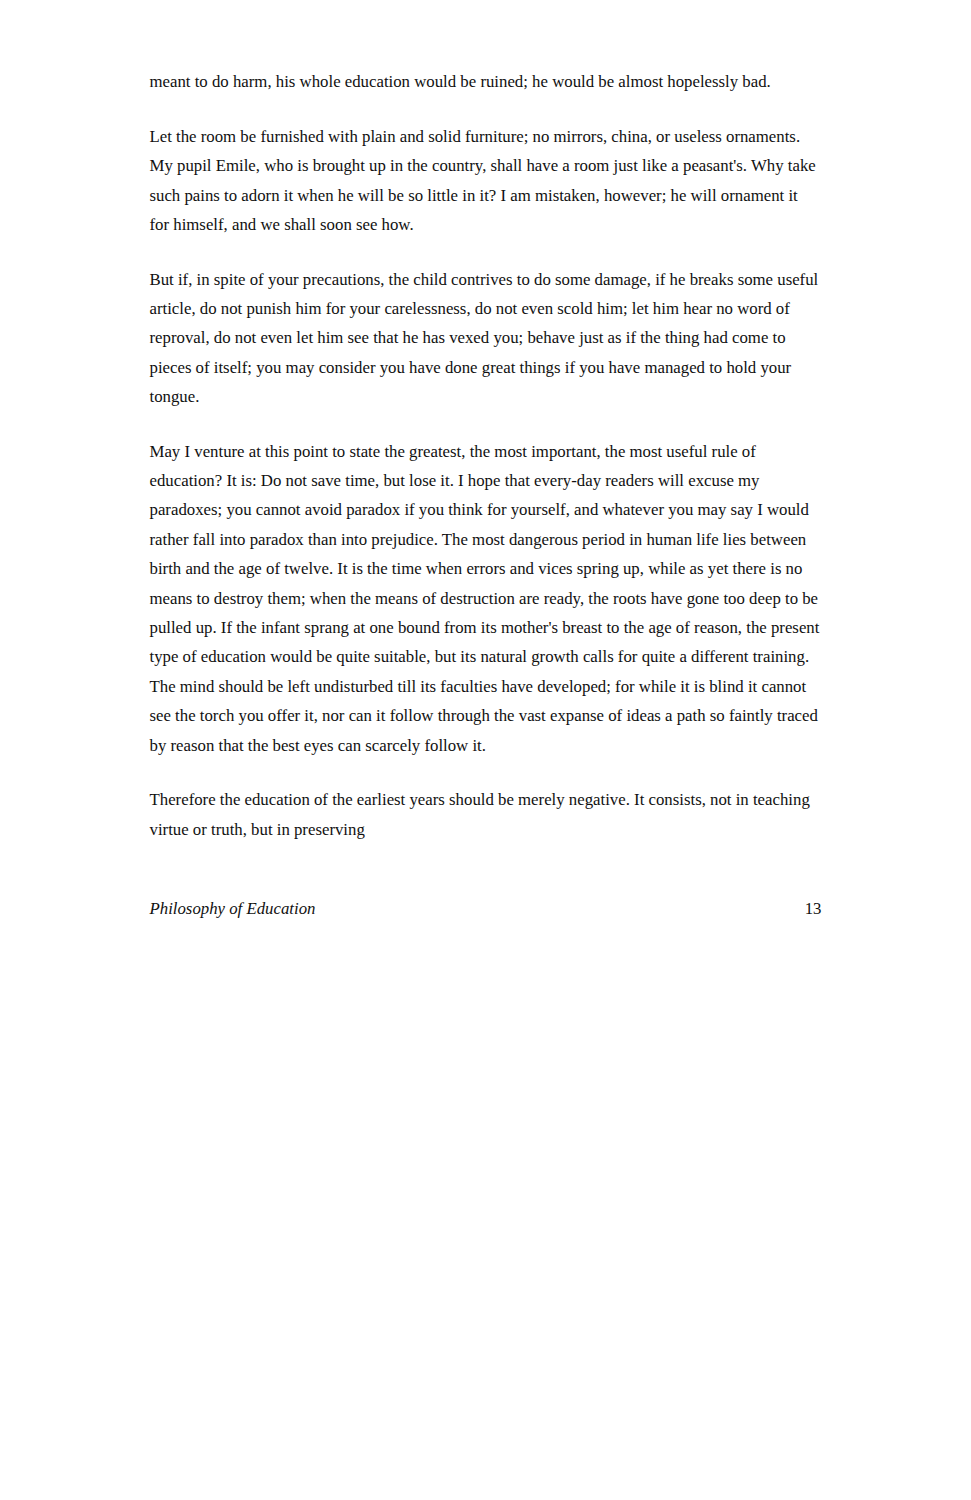meant to do harm, his whole education would be ruined; he would be almost hopelessly bad.
Let the room be furnished with plain and solid furniture; no mirrors, china, or useless ornaments. My pupil Emile, who is brought up in the country, shall have a room just like a peasant's. Why take such pains to adorn it when he will be so little in it? I am mistaken, however; he will ornament it for himself, and we shall soon see how.
But if, in spite of your precautions, the child contrives to do some damage, if he breaks some useful article, do not punish him for your carelessness, do not even scold him; let him hear no word of reproval, do not even let him see that he has vexed you; behave just as if the thing had come to pieces of itself; you may consider you have done great things if you have managed to hold your tongue.
May I venture at this point to state the greatest, the most important, the most useful rule of education? It is: Do not save time, but lose it. I hope that every-day readers will excuse my paradoxes; you cannot avoid paradox if you think for yourself, and whatever you may say I would rather fall into paradox than into prejudice. The most dangerous period in human life lies between birth and the age of twelve. It is the time when errors and vices spring up, while as yet there is no means to destroy them; when the means of destruction are ready, the roots have gone too deep to be pulled up. If the infant sprang at one bound from its mother's breast to the age of reason, the present type of education would be quite suitable, but its natural growth calls for quite a different training. The mind should be left undisturbed till its faculties have developed; for while it is blind it cannot see the torch you offer it, nor can it follow through the vast expanse of ideas a path so faintly traced by reason that the best eyes can scarcely follow it.
Therefore the education of the earliest years should be merely negative. It consists, not in teaching virtue or truth, but in preserving
Philosophy of Education 13